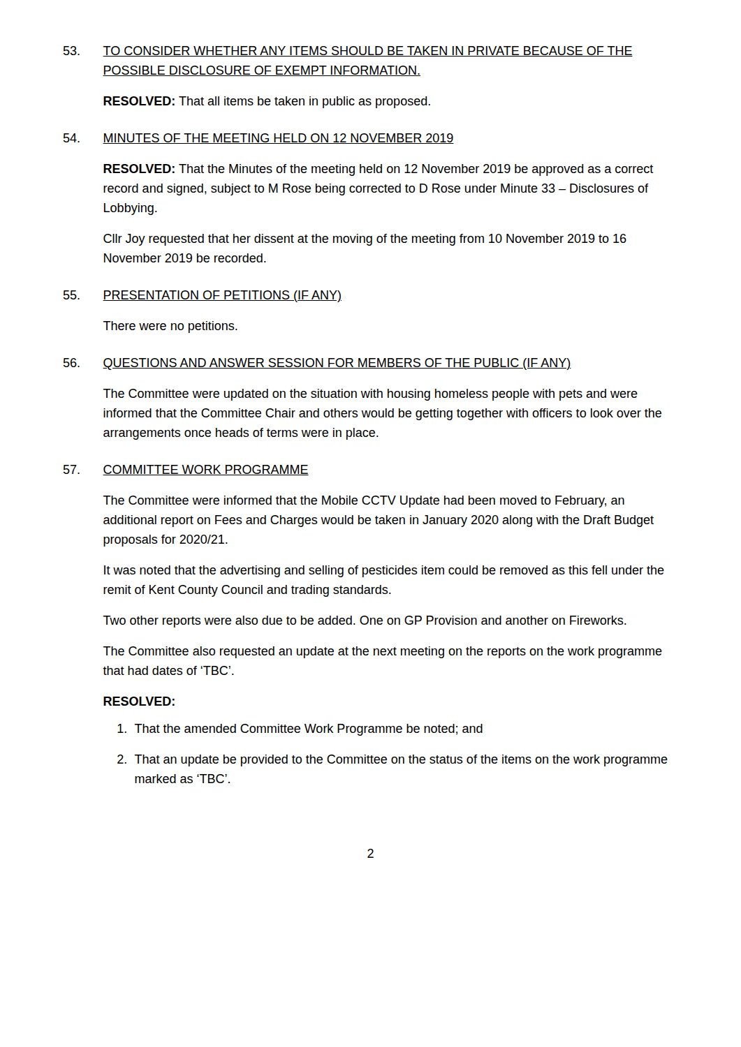53.
To consider whether any items should be taken in private because of the possible disclosure of exempt information.
RESOLVED: That all items be taken in public as proposed.
54.
Minutes of the meeting held on 12 November 2019
RESOLVED: That the Minutes of the meeting held on 12 November 2019 be approved as a correct record and signed, subject to M Rose being corrected to D Rose under Minute 33 – Disclosures of Lobbying.
Cllr Joy requested that her dissent at the moving of the meeting from 10 November 2019 to 16 November 2019 be recorded.
55.
Presentation of petitions (if any)
There were no petitions.
56.
Questions and answer session for members of the public (if any)
The Committee were updated on the situation with housing homeless people with pets and were informed that the Committee Chair and others would be getting together with officers to look over the arrangements once heads of terms were in place.
57.
Committee work programme
The Committee were informed that the Mobile CCTV Update had been moved to February, an additional report on Fees and Charges would be taken in January 2020 along with the Draft Budget proposals for 2020/21.
It was noted that the advertising and selling of pesticides item could be removed as this fell under the remit of Kent County Council and trading standards.
Two other reports were also due to be added. One on GP Provision and another on Fireworks.
The Committee also requested an update at the next meeting on the reports on the work programme that had dates of ‘TBC’.
RESOLVED:
That the amended Committee Work Programme be noted; and
That an update be provided to the Committee on the status of the items on the work programme marked as ‘TBC’.
2